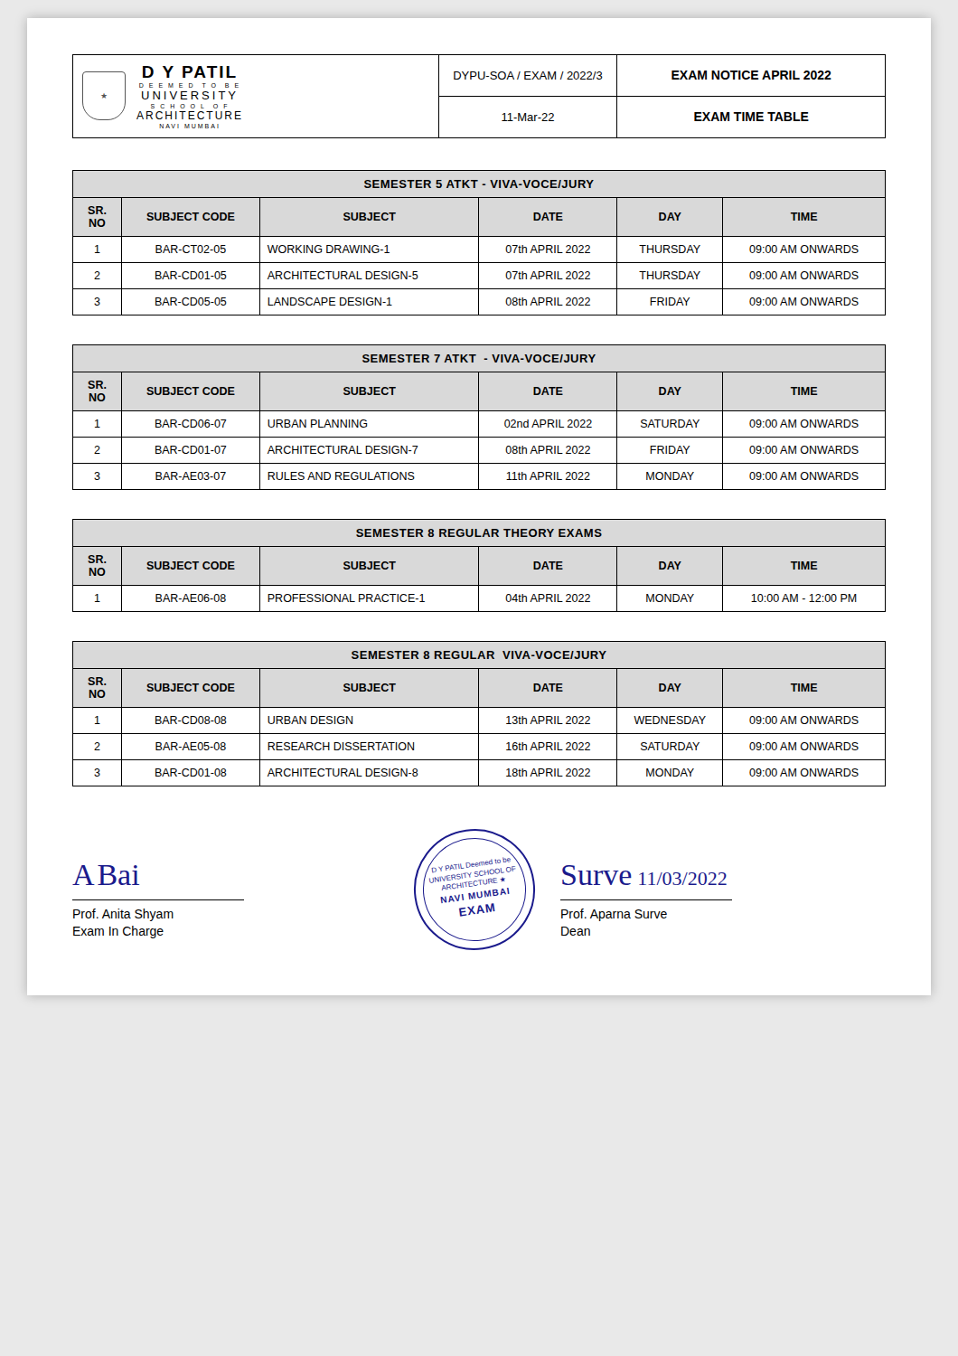| ★ D Y PATIL D E E M E D T O B E UNIVERSITY S C H O O L O F ARCHITECTURE NAVI MUMBAI | DYPU-SOA / EXAM / 2022/3 | EXAM NOTICE APRIL 2022 |
| 11-Mar-22 | EXAM TIME TABLE |
| SEMESTER 5 ATKT - VIVA-VOCE/JURY |
| --- |
| SR. NO | SUBJECT CODE | SUBJECT | DATE | DAY | TIME |
| 1 | BAR-CT02-05 | WORKING DRAWING-1 | 07th APRIL 2022 | THURSDAY | 09:00 AM ONWARDS |
| 2 | BAR-CD01-05 | ARCHITECTURAL DESIGN-5 | 07th APRIL 2022 | THURSDAY | 09:00 AM ONWARDS |
| 3 | BAR-CD05-05 | LANDSCAPE DESIGN-1 | 08th APRIL 2022 | FRIDAY | 09:00 AM ONWARDS |
| SEMESTER 7 ATKT - VIVA-VOCE/JURY |
| --- |
| SR. NO | SUBJECT CODE | SUBJECT | DATE | DAY | TIME |
| 1 | BAR-CD06-07 | URBAN PLANNING | 02nd APRIL 2022 | SATURDAY | 09:00 AM ONWARDS |
| 2 | BAR-CD01-07 | ARCHITECTURAL DESIGN-7 | 08th APRIL 2022 | FRIDAY | 09:00 AM ONWARDS |
| 3 | BAR-AE03-07 | RULES AND REGULATIONS | 11th APRIL 2022 | MONDAY | 09:00 AM ONWARDS |
| SEMESTER 8 REGULAR THEORY EXAMS |
| --- |
| SR. NO | SUBJECT CODE | SUBJECT | DATE | DAY | TIME |
| 1 | BAR-AE06-08 | PROFESSIONAL PRACTICE-1 | 04th APRIL 2022 | MONDAY | 10:00 AM - 12:00 PM |
| SEMESTER 8 REGULAR VIVA-VOCE/JURY |
| --- |
| SR. NO | SUBJECT CODE | SUBJECT | DATE | DAY | TIME |
| 1 | BAR-CD08-08 | URBAN DESIGN | 13th APRIL 2022 | WEDNESDAY | 09:00 AM ONWARDS |
| 2 | BAR-AE05-08 | RESEARCH DISSERTATION | 16th APRIL 2022 | SATURDAY | 09:00 AM ONWARDS |
| 3 | BAR-CD01-08 | ARCHITECTURAL DESIGN-8 | 18th APRIL 2022 | MONDAY | 09:00 AM ONWARDS |
A Bai
Prof. Anita Shyam
Exam In Charge
D Y PATIL Deemed to be UNIVERSITY SCHOOL OF ARCHITECTURE ★
NAVI MUMBAI
EXAM
Surve11/03/2022
Prof. Aparna Surve
Dean